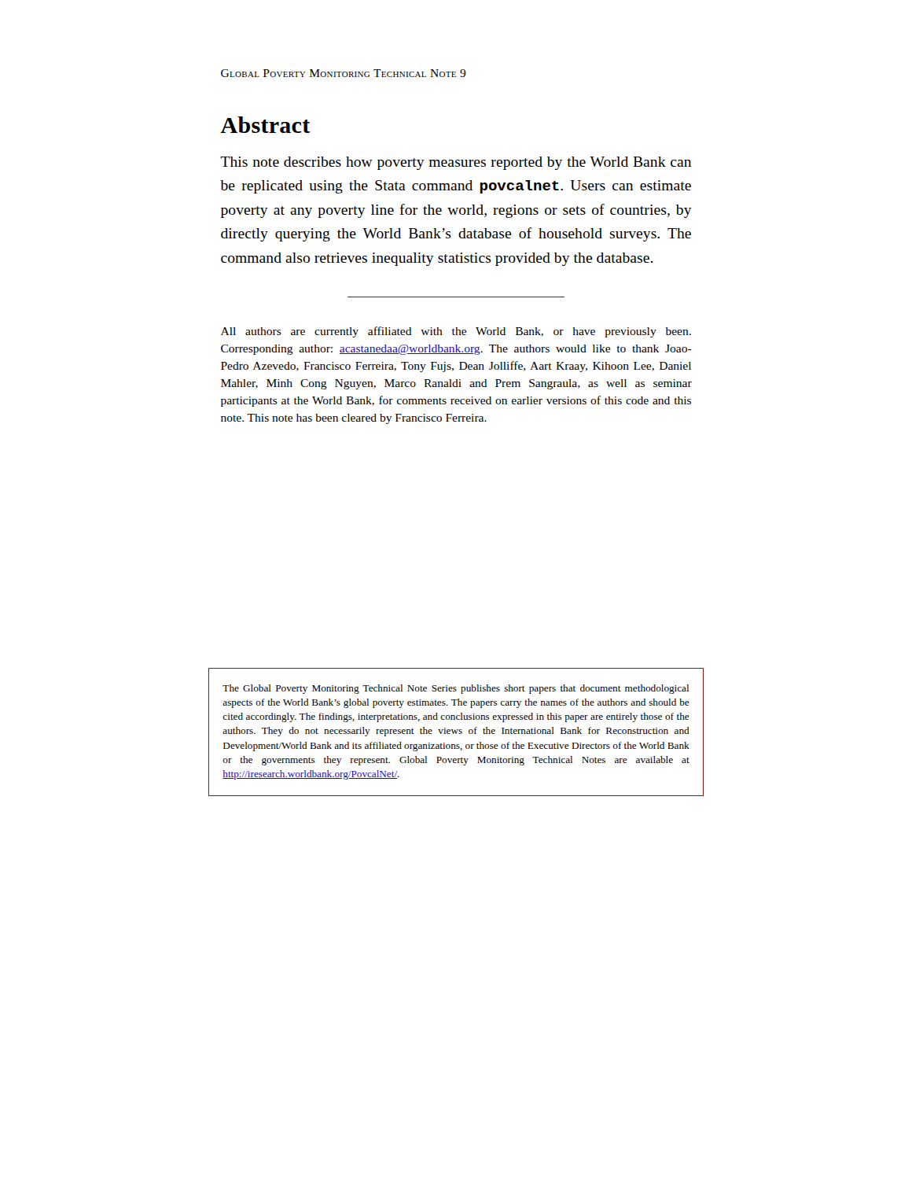Global Poverty Monitoring Technical Note 9
Abstract
This note describes how poverty measures reported by the World Bank can be replicated using the Stata command povcalnet. Users can estimate poverty at any poverty line for the world, regions or sets of countries, by directly querying the World Bank’s database of household surveys. The command also retrieves inequality statistics provided by the database.
All authors are currently affiliated with the World Bank, or have previously been. Corresponding author: acastanedaa@worldbank.org. The authors would like to thank Joao-Pedro Azevedo, Francisco Ferreira, Tony Fujs, Dean Jolliffe, Aart Kraay, Kihoon Lee, Daniel Mahler, Minh Cong Nguyen, Marco Ranaldi and Prem Sangraula, as well as seminar participants at the World Bank, for comments received on earlier versions of this code and this note. This note has been cleared by Francisco Ferreira.
The Global Poverty Monitoring Technical Note Series publishes short papers that document methodological aspects of the World Bank’s global poverty estimates. The papers carry the names of the authors and should be cited accordingly. The findings, interpretations, and conclusions expressed in this paper are entirely those of the authors. They do not necessarily represent the views of the International Bank for Reconstruction and Development/World Bank and its affiliated organizations, or those of the Executive Directors of the World Bank or the governments they represent. Global Poverty Monitoring Technical Notes are available at http://iresearch.worldbank.org/PovcalNet/.